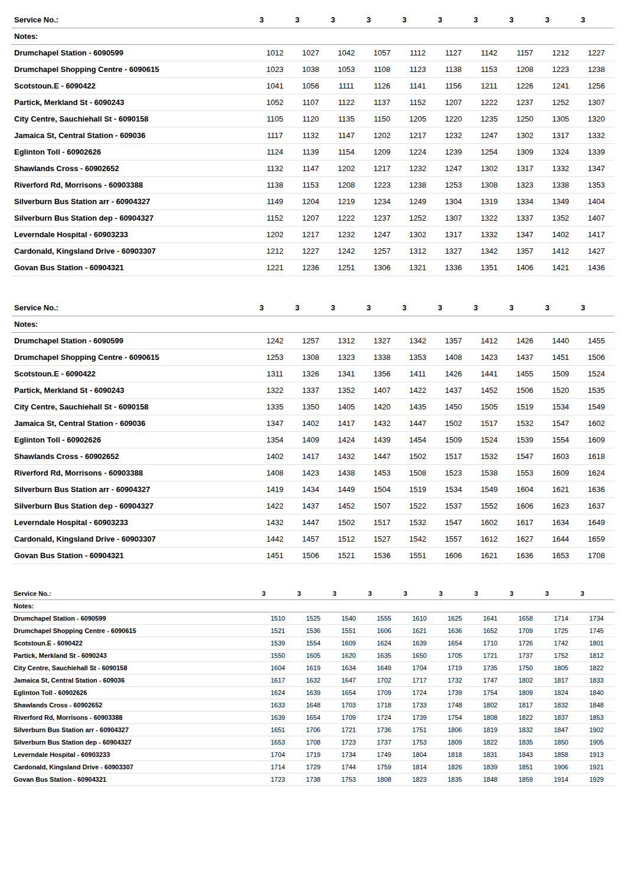Service 3 timetable, part 1
| Service No.: | 3 | 3 | 3 | 3 | 3 | 3 | 3 | 3 | 3 | 3 |
| --- | --- | --- | --- | --- | --- | --- | --- | --- | --- | --- |
| Notes: | | | | | | | | | | |
| Drumchapel Station - 6090599 | 1012 | 1027 | 1042 | 1057 | 1112 | 1127 | 1142 | 1157 | 1212 | 1227 |
| Drumchapel Shopping Centre - 6090615 | 1023 | 1038 | 1053 | 1108 | 1123 | 1138 | 1153 | 1208 | 1223 | 1238 |
| Scotstoun.E - 6090422 | 1041 | 1056 | 1111 | 1126 | 1141 | 1156 | 1211 | 1226 | 1241 | 1256 |
| Partick, Merkland St - 6090243 | 1052 | 1107 | 1122 | 1137 | 1152 | 1207 | 1222 | 1237 | 1252 | 1307 |
| City Centre, Sauchiehall St - 6090158 | 1105 | 1120 | 1135 | 1150 | 1205 | 1220 | 1235 | 1250 | 1305 | 1320 |
| Jamaica St, Central Station - 609036 | 1117 | 1132 | 1147 | 1202 | 1217 | 1232 | 1247 | 1302 | 1317 | 1332 |
| Eglinton Toll - 60902626 | 1124 | 1139 | 1154 | 1209 | 1224 | 1239 | 1254 | 1309 | 1324 | 1339 |
| Shawlands Cross - 60902652 | 1132 | 1147 | 1202 | 1217 | 1232 | 1247 | 1302 | 1317 | 1332 | 1347 |
| Riverford Rd, Morrisons - 60903388 | 1138 | 1153 | 1208 | 1223 | 1238 | 1253 | 1308 | 1323 | 1338 | 1353 |
| Silverburn Bus Station arr - 60904327 | 1149 | 1204 | 1219 | 1234 | 1249 | 1304 | 1319 | 1334 | 1349 | 1404 |
| Silverburn Bus Station dep - 60904327 | 1152 | 1207 | 1222 | 1237 | 1252 | 1307 | 1322 | 1337 | 1352 | 1407 |
| Leverndale Hospital - 60903233 | 1202 | 1217 | 1232 | 1247 | 1302 | 1317 | 1332 | 1347 | 1402 | 1417 |
| Cardonald, Kingsland Drive - 60903307 | 1212 | 1227 | 1242 | 1257 | 1312 | 1327 | 1342 | 1357 | 1412 | 1427 |
| Govan Bus Station - 60904321 | 1221 | 1236 | 1251 | 1306 | 1321 | 1336 | 1351 | 1406 | 1421 | 1436 |
Service 3 timetable, part 2
| Service No.: | 3 | 3 | 3 | 3 | 3 | 3 | 3 | 3 | 3 | 3 |
| --- | --- | --- | --- | --- | --- | --- | --- | --- | --- | --- |
| Notes: | | | | | | | | | | |
| Drumchapel Station - 6090599 | 1242 | 1257 | 1312 | 1327 | 1342 | 1357 | 1412 | 1426 | 1440 | 1455 |
| Drumchapel Shopping Centre - 6090615 | 1253 | 1308 | 1323 | 1338 | 1353 | 1408 | 1423 | 1437 | 1451 | 1506 |
| Scotstoun.E - 6090422 | 1311 | 1326 | 1341 | 1356 | 1411 | 1426 | 1441 | 1455 | 1509 | 1524 |
| Partick, Merkland St - 6090243 | 1322 | 1337 | 1352 | 1407 | 1422 | 1437 | 1452 | 1506 | 1520 | 1535 |
| City Centre, Sauchiehall St - 6090158 | 1335 | 1350 | 1405 | 1420 | 1435 | 1450 | 1505 | 1519 | 1534 | 1549 |
| Jamaica St, Central Station - 609036 | 1347 | 1402 | 1417 | 1432 | 1447 | 1502 | 1517 | 1532 | 1547 | 1602 |
| Eglinton Toll - 60902626 | 1354 | 1409 | 1424 | 1439 | 1454 | 1509 | 1524 | 1539 | 1554 | 1609 |
| Shawlands Cross - 60902652 | 1402 | 1417 | 1432 | 1447 | 1502 | 1517 | 1532 | 1547 | 1603 | 1618 |
| Riverford Rd, Morrisons - 60903388 | 1408 | 1423 | 1438 | 1453 | 1508 | 1523 | 1538 | 1553 | 1609 | 1624 |
| Silverburn Bus Station arr - 60904327 | 1419 | 1434 | 1449 | 1504 | 1519 | 1534 | 1549 | 1604 | 1621 | 1636 |
| Silverburn Bus Station dep - 60904327 | 1422 | 1437 | 1452 | 1507 | 1522 | 1537 | 1552 | 1606 | 1623 | 1637 |
| Leverndale Hospital - 60903233 | 1432 | 1447 | 1502 | 1517 | 1532 | 1547 | 1602 | 1617 | 1634 | 1649 |
| Cardonald, Kingsland Drive - 60903307 | 1442 | 1457 | 1512 | 1527 | 1542 | 1557 | 1612 | 1627 | 1644 | 1659 |
| Govan Bus Station - 60904321 | 1451 | 1506 | 1521 | 1536 | 1551 | 1606 | 1621 | 1636 | 1653 | 1708 |
Service 3 timetable, part 3
| Service No.: | 3 | 3 | 3 | 3 | 3 | 3 | 3 | 3 | 3 | 3 |
| --- | --- | --- | --- | --- | --- | --- | --- | --- | --- | --- |
| Notes: | | | | | | | | | | |
| Drumchapel Station - 6090599 | 1510 | 1525 | 1540 | 1555 | 1610 | 1625 | 1641 | 1658 | 1714 | 1734 |
| Drumchapel Shopping Centre - 6090615 | 1521 | 1536 | 1551 | 1606 | 1621 | 1636 | 1652 | 1709 | 1725 | 1745 |
| Scotstoun.E - 6090422 | 1539 | 1554 | 1609 | 1624 | 1639 | 1654 | 1710 | 1726 | 1742 | 1801 |
| Partick, Merkland St - 6090243 | 1550 | 1605 | 1620 | 1635 | 1650 | 1705 | 1721 | 1737 | 1752 | 1812 |
| City Centre, Sauchiehall St - 6090158 | 1604 | 1619 | 1634 | 1649 | 1704 | 1719 | 1735 | 1750 | 1805 | 1822 |
| Jamaica St, Central Station - 609036 | 1617 | 1632 | 1647 | 1702 | 1717 | 1732 | 1747 | 1802 | 1817 | 1833 |
| Eglinton Toll - 60902626 | 1624 | 1639 | 1654 | 1709 | 1724 | 1739 | 1754 | 1809 | 1824 | 1840 |
| Shawlands Cross - 60902652 | 1633 | 1648 | 1703 | 1718 | 1733 | 1748 | 1802 | 1817 | 1832 | 1848 |
| Riverford Rd, Morrisons - 60903388 | 1639 | 1654 | 1709 | 1724 | 1739 | 1754 | 1808 | 1822 | 1837 | 1853 |
| Silverburn Bus Station arr - 60904327 | 1651 | 1706 | 1721 | 1736 | 1751 | 1806 | 1819 | 1832 | 1847 | 1902 |
| Silverburn Bus Station dep - 60904327 | 1653 | 1708 | 1723 | 1737 | 1753 | 1809 | 1822 | 1835 | 1850 | 1905 |
| Leverndale Hospital - 60903233 | 1704 | 1719 | 1734 | 1749 | 1804 | 1818 | 1831 | 1843 | 1858 | 1913 |
| Cardonald, Kingsland Drive - 60903307 | 1714 | 1729 | 1744 | 1759 | 1814 | 1826 | 1839 | 1851 | 1906 | 1921 |
| Govan Bus Station - 60904321 | 1723 | 1738 | 1753 | 1808 | 1823 | 1835 | 1848 | 1859 | 1914 | 1929 |